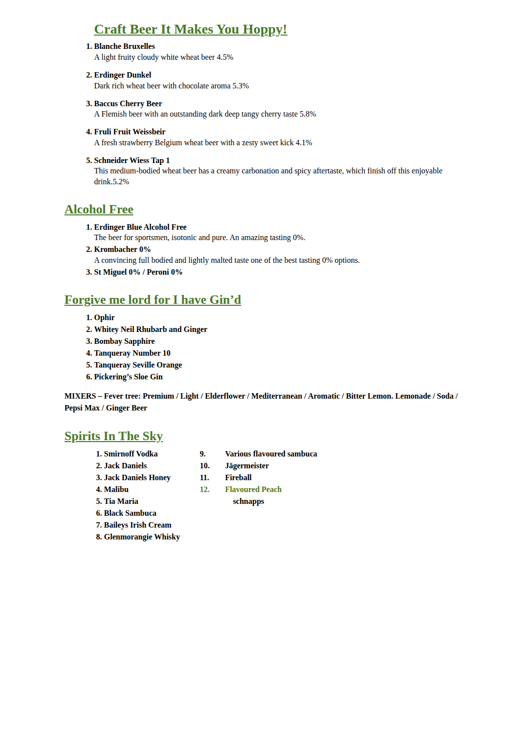Craft Beer It Makes You Hoppy!
Blanche Bruxelles A light fruity cloudy white wheat beer 4.5%
Erdinger Dunkel Dark rich wheat beer with chocolate aroma 5.3%
Baccus Cherry Beer A Flemish beer with an outstanding dark deep tangy cherry taste 5.8%
Fruli Fruit Weissbeir A fresh strawberry Belgium wheat beer with a zesty sweet kick 4.1%
Schneider Wiess Tap 1 This medium-bodied wheat beer has a creamy carbonation and spicy aftertaste, which finish off this enjoyable drink.5.2%
Alcohol Free
Erdinger Blue Alcohol Free The beer for sportsmen, isotonic and pure. An amazing tasting 0%.
Krombacher 0% A convincing full bodied and lightly malted taste one of the best tasting 0% options.
St Miguel 0% / Peroni 0%
Forgive me lord for I have Gin’d
Ophir
Whitey Neil Rhubarb and Ginger
Bombay Sapphire
Tanqueray Number 10
Tanqueray Seville Orange
Pickering’s Sloe Gin
MIXERS – Fever tree: Premium / Light / Elderflower / Mediterranean / Aromatic / Bitter Lemon. Lemonade / Soda / Pepsi Max / Ginger Beer
Spirits In The Sky
Smirnoff Vodka
Jack Daniels
Jack Daniels Honey
Malibu
Tia Maria
Black Sambuca
Baileys Irish Cream
Glenmorangie Whisky
Various flavoured sambuca
Jägermeister
Fireball
Flavoured Peach
schnapps